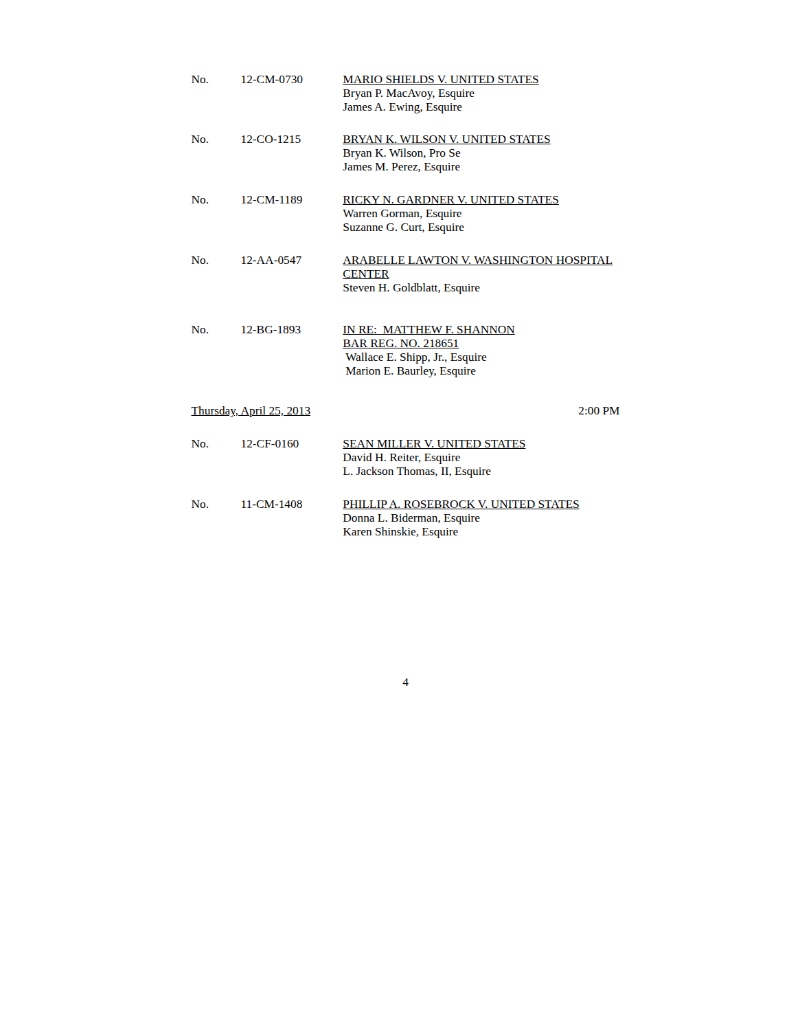| No. | 12-CM-0730 | MARIO SHIELDS V. UNITED STATES Bryan P. MacAvoy, Esquire James A. Ewing, Esquire |
| No. | 12-CO-1215 | BRYAN K. WILSON V. UNITED STATES Bryan K. Wilson, Pro Se James M. Perez, Esquire |
| No. | 12-CM-1189 | RICKY N. GARDNER V. UNITED STATES Warren Gorman, Esquire Suzanne G. Curt, Esquire |
| No. | 12-AA-0547 | ARABELLE LAWTON V. WASHINGTON HOSPITAL CENTER Steven H. Goldblatt, Esquire |
| No. | 12-BG-1893 | IN RE: MATTHEW F. SHANNON BAR REG. NO. 218651 Wallace E. Shipp, Jr., Esquire Marion E. Baurley, Esquire |
Thursday, April 25, 2013 2:00 PM
| No. | 12-CF-0160 | SEAN MILLER V. UNITED STATES David H. Reiter, Esquire L. Jackson Thomas, II, Esquire |
| No. | 11-CM-1408 | PHILLIP A. ROSEBROCK V. UNITED STATES Donna L. Biderman, Esquire Karen Shinskie, Esquire |
4